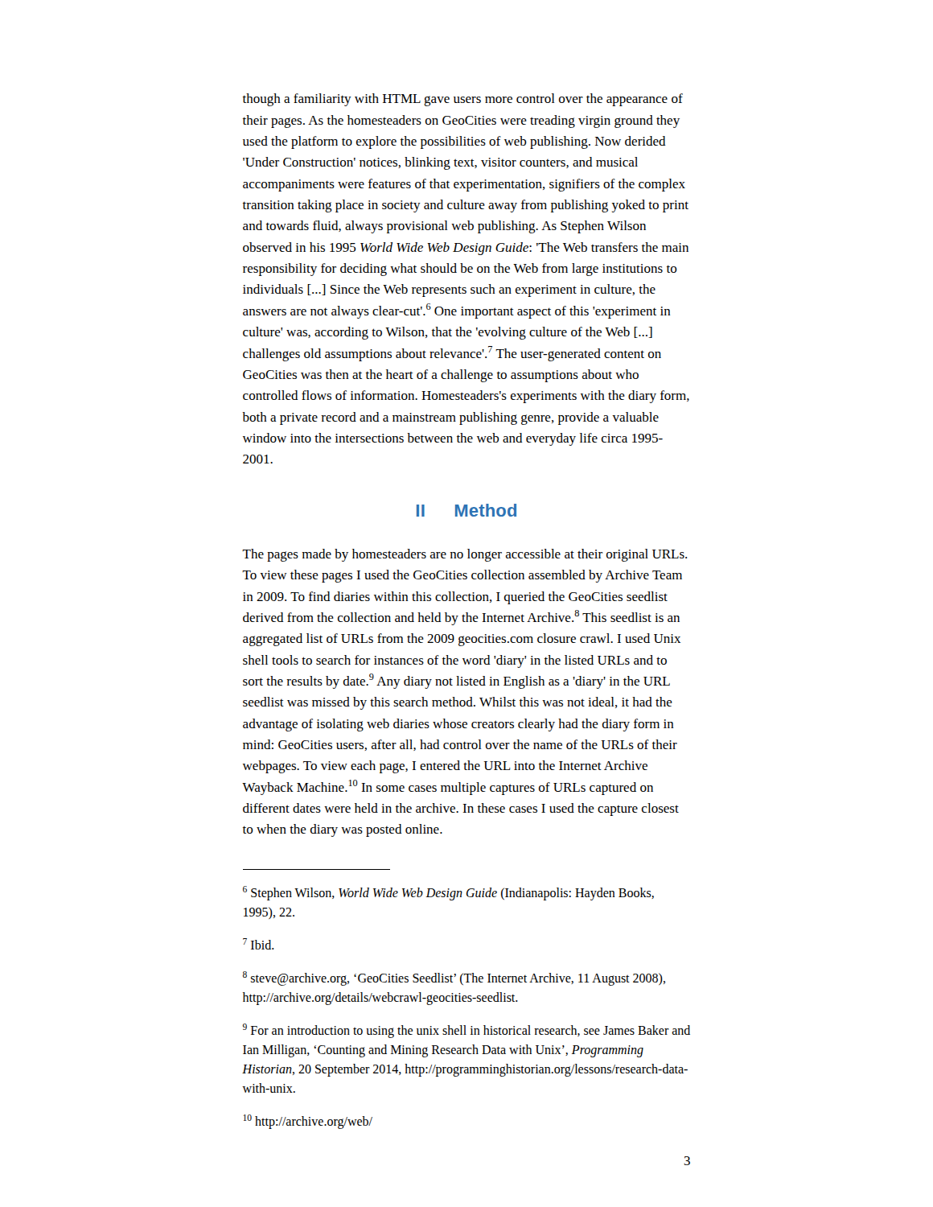though a familiarity with HTML gave users more control over the appearance of their pages. As the homesteaders on GeoCities were treading virgin ground they used the platform to explore the possibilities of web publishing. Now derided 'Under Construction' notices, blinking text, visitor counters, and musical accompaniments were features of that experimentation, signifiers of the complex transition taking place in society and culture away from publishing yoked to print and towards fluid, always provisional web publishing. As Stephen Wilson observed in his 1995 World Wide Web Design Guide: 'The Web transfers the main responsibility for deciding what should be on the Web from large institutions to individuals [...] Since the Web represents such an experiment in culture, the answers are not always clear-cut'.6 One important aspect of this 'experiment in culture' was, according to Wilson, that the 'evolving culture of the Web [...] challenges old assumptions about relevance'.7 The user-generated content on GeoCities was then at the heart of a challenge to assumptions about who controlled flows of information. Homesteaders's experiments with the diary form, both a private record and a mainstream publishing genre, provide a valuable window into the intersections between the web and everyday life circa 1995-2001.
IIMethod
The pages made by homesteaders are no longer accessible at their original URLs. To view these pages I used the GeoCities collection assembled by Archive Team in 2009. To find diaries within this collection, I queried the GeoCities seedlist derived from the collection and held by the Internet Archive.8 This seedlist is an aggregated list of URLs from the 2009 geocities.com closure crawl. I used Unix shell tools to search for instances of the word 'diary' in the listed URLs and to sort the results by date.9 Any diary not listed in English as a 'diary' in the URL seedlist was missed by this search method. Whilst this was not ideal, it had the advantage of isolating web diaries whose creators clearly had the diary form in mind: GeoCities users, after all, had control over the name of the URLs of their webpages. To view each page, I entered the URL into the Internet Archive Wayback Machine.10 In some cases multiple captures of URLs captured on different dates were held in the archive. In these cases I used the capture closest to when the diary was posted online.
6 Stephen Wilson, World Wide Web Design Guide (Indianapolis: Hayden Books, 1995), 22.
7 Ibid.
8 steve@archive.org, ‘GeoCities Seedlist’ (The Internet Archive, 11 August 2008), http://archive.org/details/webcrawl-geocities-seedlist.
9 For an introduction to using the unix shell in historical research, see James Baker and Ian Milligan, ‘Counting and Mining Research Data with Unix’, Programming Historian, 20 September 2014, http://programminghistorian.org/lessons/research-data-with-unix.
10 http://archive.org/web/
3